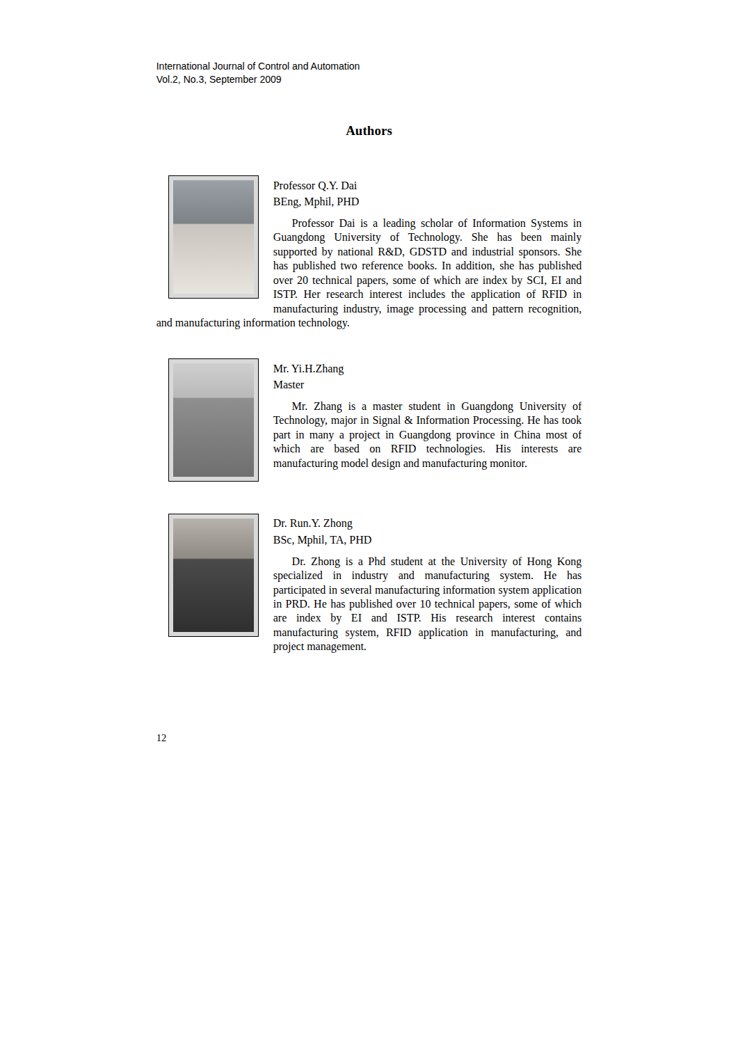International Journal of Control and Automation
Vol.2, No.3, September 2009
Authors
Professor Q.Y. Dai
BEng, Mphil, PHD
Professor Dai is a leading scholar of Information Systems in Guangdong University of Technology. She has been mainly supported by national R&D, GDSTD and industrial sponsors. She has published two reference books. In addition, she has published over 20 technical papers, some of which are index by SCI, EI and ISTP. Her research interest includes the application of RFID in manufacturing industry, image processing and pattern recognition, and manufacturing information technology.
Mr. Yi.H.Zhang
Master
Mr. Zhang is a master student in Guangdong University of Technology, major in Signal & Information Processing. He has took part in many a project in Guangdong province in China most of which are based on RFID technologies. His interests are manufacturing model design and manufacturing monitor.
Dr. Run.Y. Zhong
BSc, Mphil, TA, PHD
Dr. Zhong is a Phd student at the University of Hong Kong specialized in industry and manufacturing system. He has participated in several manufacturing information system application in PRD. He has published over 10 technical papers, some of which are index by EI and ISTP. His research interest contains manufacturing system, RFID application in manufacturing, and project management.
12